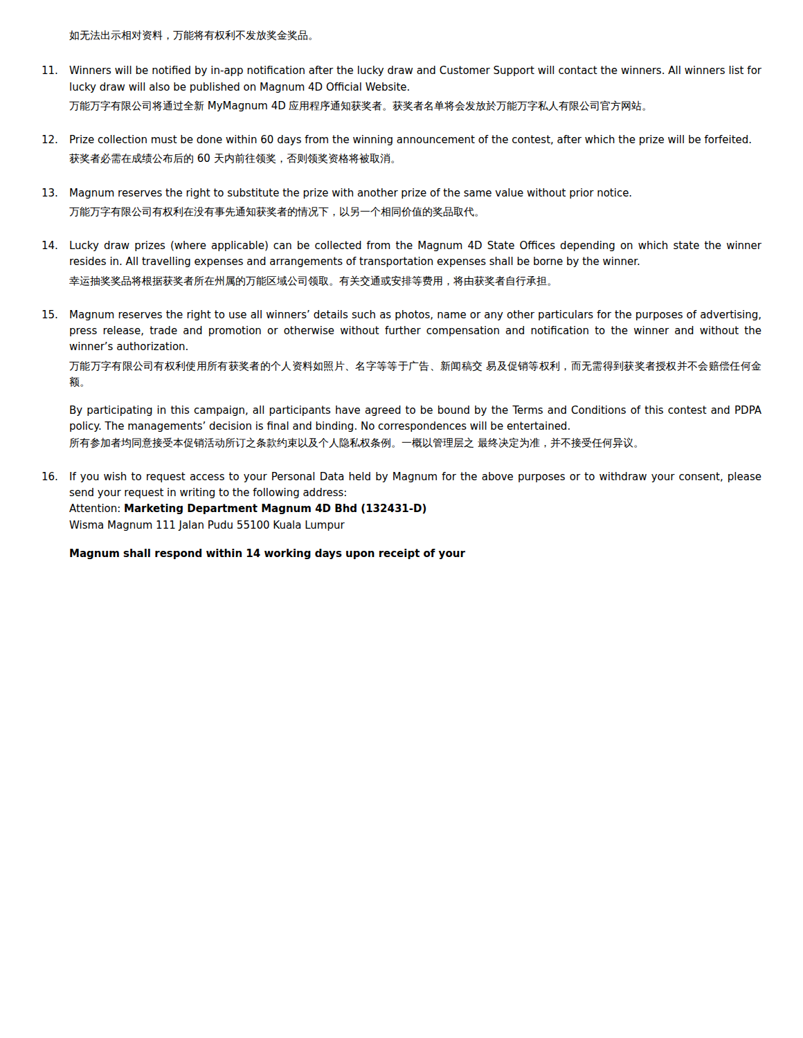如无法出示相对资料，万能将有权利不发放奖金奖品。
11.
Winners will be notified by in-app notification after the lucky draw and Customer Support will contact the winners. All winners list for lucky draw will also be published on Magnum 4D Official Website.
万能万字有限公司将通过全新 MyMagnum 4D 应用程序通知获奖者。获奖者名单将会发放於万能万字私人有限公司官方网站。
12.
Prize collection must be done within 60 days from the winning announcement of the contest, after which the prize will be forfeited.
获奖者必需在成绩公布后的 60 天内前往领奖，否则领奖资格将被取消。
13.
Magnum reserves the right to substitute the prize with another prize of the same value without prior notice.
万能万字有限公司有权利在没有事先通知获奖者的情况下，以另一个相同价值的奖品取代。
14.
Lucky draw prizes (where applicable) can be collected from the Magnum 4D State Offices depending on which state the winner resides in. All travelling expenses and arrangements of transportation expenses shall be borne by the winner.
幸运抽奖奖品将根据获奖者所在州属的万能区域公司领取。有关交通或安排等费用，将由获奖者自行承担。
15.
Magnum reserves the right to use all winners’ details such as photos, name or any other particulars for the purposes of advertising, press release, trade and promotion or otherwise without further compensation and notification to the winner and without the winner’s authorization.
万能万字有限公司有权利使用所有获奖者的个人资料如照片、名字等等于广告、新闻稿交 易及促销等权利，而无需得到获奖者授权并不会赔偿任何金额。
By participating in this campaign, all participants have agreed to be bound by the Terms and Conditions of this contest and PDPA policy. The managements’ decision is final and binding. No correspondences will be entertained.
所有参加者均同意接受本促销活动所订之条款约束以及个人隐私权条例。一概以管理层之 最终决定为准，并不接受任何异议。
16.
If you wish to request access to your Personal Data held by Magnum for the above purposes or to withdraw your consent, please send your request in writing to the following address:
Attention: Marketing Department Magnum 4D Bhd (132431-D)
Wisma Magnum 111 Jalan Pudu 55100 Kuala Lumpur
Magnum shall respond within 14 working days upon receipt of your